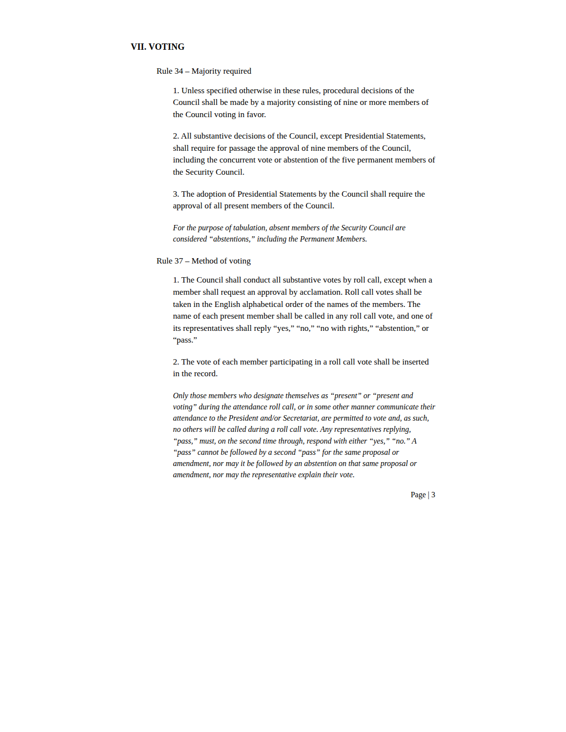VII. VOTING
Rule 34 – Majority required
1. Unless specified otherwise in these rules, procedural decisions of the Council shall be made by a majority consisting of nine or more members of the Council voting in favor.
2. All substantive decisions of the Council, except Presidential Statements, shall require for passage the approval of nine members of the Council, including the concurrent vote or abstention of the five permanent members of the Security Council.
3. The adoption of Presidential Statements by the Council shall require the approval of all present members of the Council.
For the purpose of tabulation, absent members of the Security Council are considered “abstentions,” including the Permanent Members.
Rule 37 – Method of voting
1. The Council shall conduct all substantive votes by roll call, except when a member shall request an approval by acclamation. Roll call votes shall be taken in the English alphabetical order of the names of the members. The name of each present member shall be called in any roll call vote, and one of its representatives shall reply “yes,” “no,” “no with rights,” “abstention,” or “pass.”
2. The vote of each member participating in a roll call vote shall be inserted in the record.
Only those members who designate themselves as “present” or “present and voting” during the attendance roll call, or in some other manner communicate their attendance to the President and/or Secretariat, are permitted to vote and, as such, no others will be called during a roll call vote. Any representatives replying, “pass,” must, on the second time through, respond with either “yes,” “no.” A “pass” cannot be followed by a second “pass” for the same proposal or amendment, nor may it be followed by an abstention on that same proposal or amendment, nor may the representative explain their vote.
Page | 3